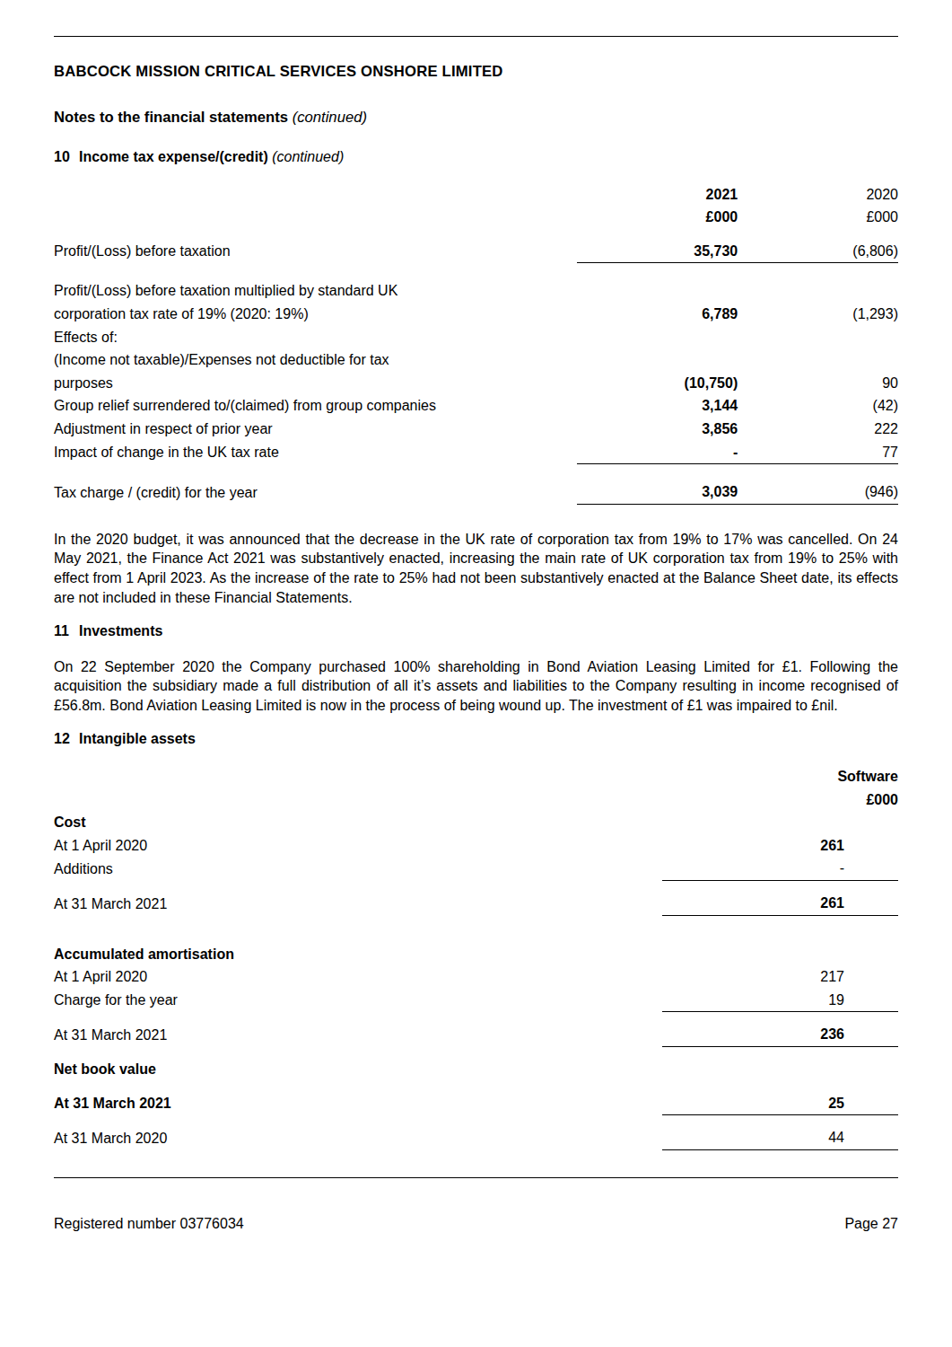BABCOCK MISSION CRITICAL SERVICES ONSHORE LIMITED
Notes to the financial statements (continued)
10 Income tax expense/(credit) (continued)
| | 2021 | 2020 |
| | £000 | £000 |
| Profit/(Loss) before taxation | 35,730 | (6,806) |
| Profit/(Loss) before taxation multiplied by standard UK | | |
| corporation tax rate of 19% (2020: 19%) | 6,789 | (1,293) |
| Effects of: | | |
| (Income not taxable)/Expenses not deductible for tax | | |
| purposes | (10,750) | 90 |
| Group relief surrendered to/(claimed) from group companies | 3,144 | (42) |
| Adjustment in respect of prior year | 3,856 | 222 |
| Impact of change in the UK tax rate | - | 77 |
| Tax charge / (credit) for the year | 3,039 | (946) |
In the 2020 budget, it was announced that the decrease in the UK rate of corporation tax from 19% to 17% was cancelled. On 24 May 2021, the Finance Act 2021 was substantively enacted, increasing the main rate of UK corporation tax from 19% to 25% with effect from 1 April 2023. As the increase of the rate to 25% had not been substantively enacted at the Balance Sheet date, its effects are not included in these Financial Statements.
11 Investments
On 22 September 2020 the Company purchased 100% shareholding in Bond Aviation Leasing Limited for £1. Following the acquisition the subsidiary made a full distribution of all it’s assets and liabilities to the Company resulting in income recognised of £56.8m. Bond Aviation Leasing Limited is now in the process of being wound up. The investment of £1 was impaired to £nil.
12 Intangible assets
| | Software |
| | £000 |
| Cost | |
| At 1 April 2020 | 261 |
| Additions | - |
| At 31 March 2021 | 261 |
| Accumulated amortisation | |
| At 1 April 2020 | 217 |
| Charge for the year | 19 |
| At 31 March 2021 | 236 |
| Net book value | |
| At 31 March 2021 | 25 |
| At 31 March 2020 | 44 |
Registered number 03776034 Page 27